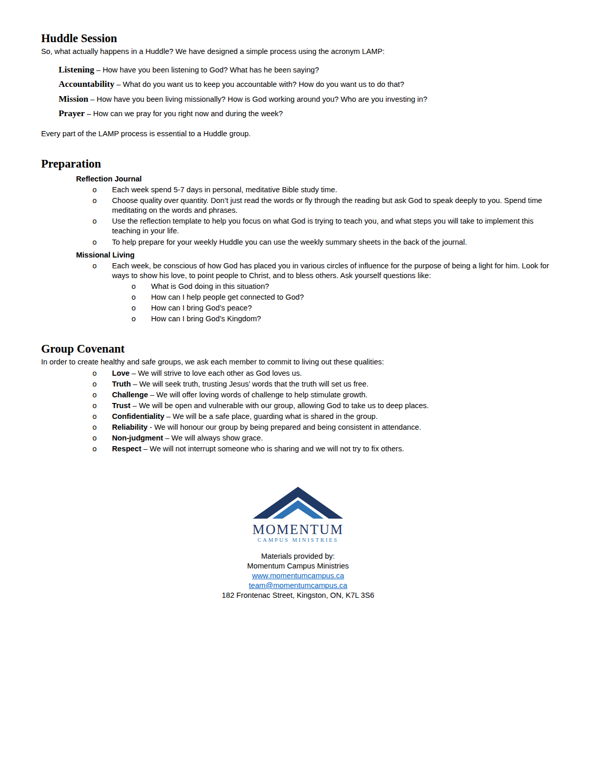Huddle Session
So, what actually happens in a Huddle? We have designed a simple process using the acronym LAMP:
Listening – How have you been listening to God? What has he been saying?
Accountability – What do you want us to keep you accountable with? How do you want us to do that?
Mission – How have you been living missionally? How is God working around you? Who are you investing in?
Prayer – How can we pray for you right now and during the week?
Every part of the LAMP process is essential to a Huddle group.
Preparation
Reflection Journal
Each week spend 5-7 days in personal, meditative Bible study time.
Choose quality over quantity. Don’t just read the words or fly through the reading but ask God to speak deeply to you. Spend time meditating on the words and phrases.
Use the reflection template to help you focus on what God is trying to teach you, and what steps you will take to implement this teaching in your life.
To help prepare for your weekly Huddle you can use the weekly summary sheets in the back of the journal.
Missional Living
Each week, be conscious of how God has placed you in various circles of influence for the purpose of being a light for him. Look for ways to show his love, to point people to Christ, and to bless others. Ask yourself questions like:
What is God doing in this situation?
How can I help people get connected to God?
How can I bring God’s peace?
How can I bring God’s Kingdom?
Group Covenant
In order to create healthy and safe groups, we ask each member to commit to living out these qualities:
Love – We will strive to love each other as God loves us.
Truth – We will seek truth, trusting Jesus’ words that the truth will set us free.
Challenge – We will offer loving words of challenge to help stimulate growth.
Trust – We will be open and vulnerable with our group, allowing God to take us to deep places.
Confidentiality – We will be a safe place, guarding what is shared in the group.
Reliability - We will honour our group by being prepared and being consistent in attendance.
Non-judgment – We will always show grace.
Respect – We will not interrupt someone who is sharing and we will not try to fix others.
MOMENTUM
CAMPUS MINISTRIES
Materials provided by:
Momentum Campus Ministries
www.momentumcampus.ca
team@momentumcampus.ca
182 Frontenac Street, Kingston, ON, K7L 3S6